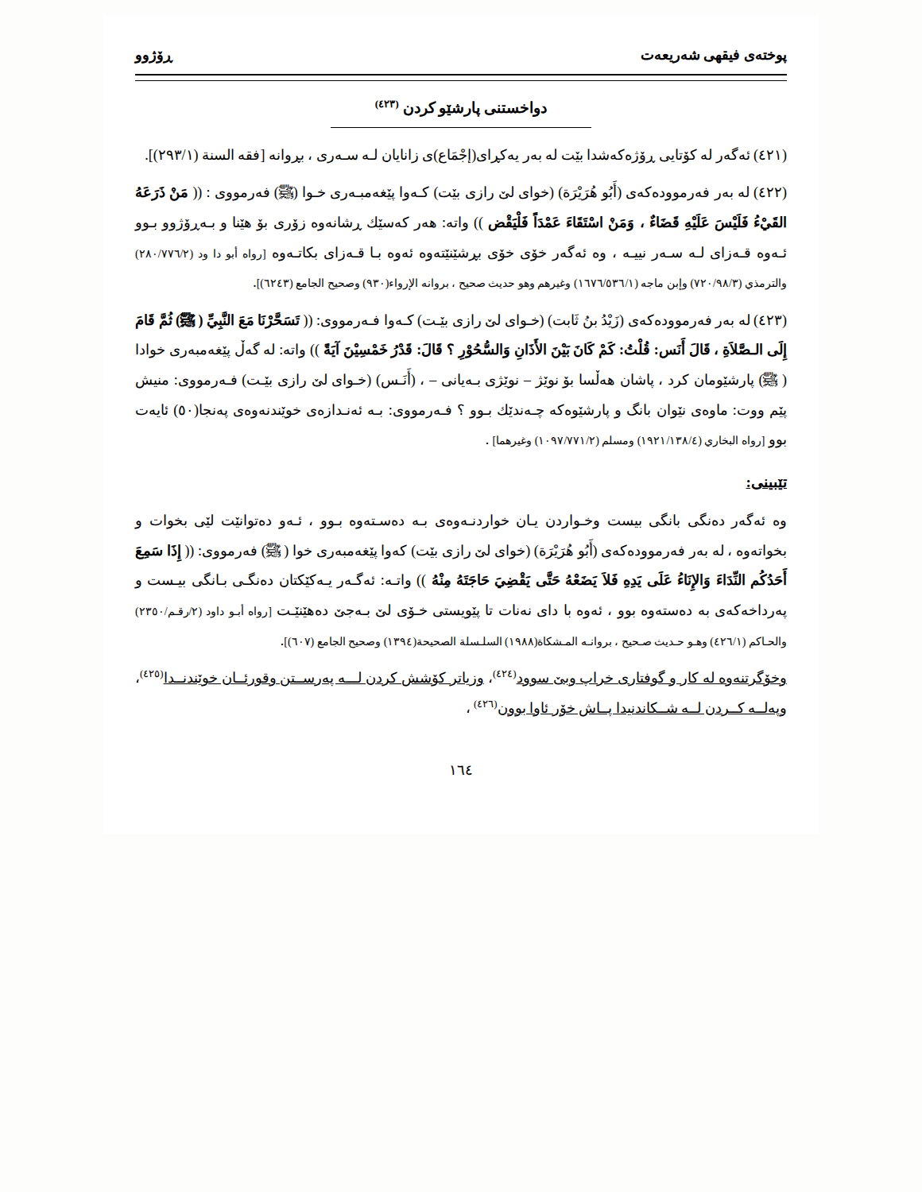پوختەی فیقهی شەریعەت ڕۆژوو
دواخستنی پارشێو کردن (٤٢٣)
(٤٢١) ئەگەر لە کۆتایی ڕۆژەکەشدا بێت لە بەر یەکڕای(إجْمَاع)ی زانایان لـە سـەری ، بڕوانە [فقه السنة (٢٩٣/١)].
(٤٢٢) لە بەر فەرموودەکەی (أَبُو هُرَيْرَة) (خوای لێ رازی بێت) کـەوا پێغەمبـەری خـوا (ﷺ) فەرمووی : (( مَنْ ذَرَعَهُ القَيْءُ فَلَيْسَ عَلَيْهِ قَضَاءٌ ، وَمَنْ اسْتَقَاءَ عَمْدَاً فَلْيَقْض )) واتە: هەر کەسێك ڕشانەوە زۆری بۆ هێنا و بـەڕۆژوو بـوو ئـەوە قـەزای لـە سـەر نییـە ، وە ئەگەر خۆی خۆی بڕشێنێتەوە ئەوە بـا قـەزای بکاتـەوە [رواه أبو دا ود (٢٨٠/٧٧٦/٢) والترمذي (٧٢٠/٩٨/٣) وإبن ماجه (١٦٧٦/٥٣٦/١) وغيرهم وهو حديث صحيح ، بروانه الإرواء(٩٣٠) وصحيح الجامع (٦٢٤٣)].
(٤٢٣) لە بەر فەرموودەکەی (زَيْدُ بنُ ثَابت) (خـوای لێ رازی بێـت) کـەوا فـەرمووی: (( تَسَحَّرْنَا مَعَ النَّبِيِّ ( ﷺ) ثُمَّ قَامَ إِلَى الـصَّلاَةِ ، قَالَ أَنَس: قُلْتُ: كَمْ كَانَ بَيْنَ الأَذَانِ وَالسُّحُوْرِ ؟ قَالَ: قَدْرُ خَمْسِيْنَ آيَةً )) واتە: لە گەڵ پێغەمبەری خوادا ( ﷺ) پارشێومان کرد ، پاشان هەڵسا بۆ نوێژ – نوێژی بـەیانی – ، (أَنَـس) (خـوای لێ رازی بێـت) فـەرمووی: منیش پێم ووت: ماوەی نێوان بانگ و پارشێوەکە چـەندێك بـوو ؟ فـەرمووی: بـە ئەنـدازەی خوێندنەوەی پەنجا(٥٠) ئایەت بوو [رواه البخاري (١٩٢١/١٣٨/٤) ومسلم (١٠٩٧/٧٧١/٢) وغيرهما] .
تێبینی:
وە ئەگەر دەنگی بانگی بیست وخـواردن یـان خواردنـەوەی بـە دەسـتەوە بـوو ، ئـەو دەتوانێت لێی بخوات و بخواتەوە ، لە بەر فەرموودەکەی (أَبُو هُرَيْرَة) (خوای لێ رازی بێت) کەوا پێغەمبەری خوا ( ﷺ) فەرمووی: (( إِذَا سَمِعَ أَحَدُكُم النِّدَاءَ وَالإِنَاءُ عَلَى يَدِهِ فَلاَ يَضَعْهُ حَتَّى يَقْضِيَ حَاجَتَهُ مِنْهُ )) واتـە: ئەگـەر یـەکێکتان دەنگـی بـانگی بیـست و پەرداخەکەی بە دەستەوە بوو ، ئەوە با دای نەنات تا پێویستی خـۆی لێ بـەجێ دەهێنێـت [رواه أبـو داود (٢/رقـم/٢٣٥٠) والحـاكم (٤٢٦/١) وهـو حـديث صـحيح ، بروانـه المـشكاة(١٩٨٨) السلـسلة الصحيحة(١٣٩٤) وصحيح الجامع (٦٠٧)].
وخۆگرتنەوە لە کار و گوفتاری خراپ وبێ سوود(٤٢٤)، وزیاتر کۆشش کردن لـــە پەرســتن وقورئــان خوێندنــدا(٤٢٥)، وپەلــە کــردن لــە شــکاندنیدا پــاش خۆر ئاوا بوون(٤٢٦) ،
١٦٤